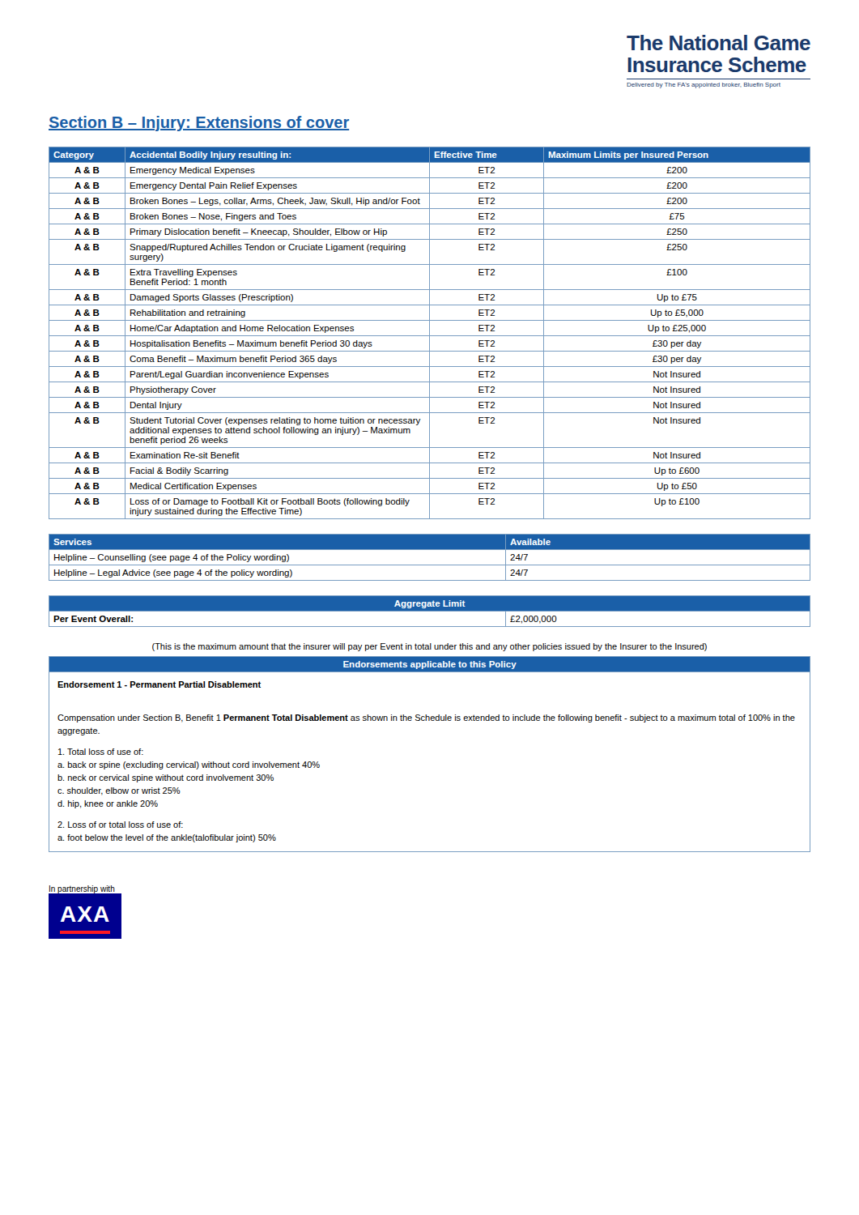The National Game
Insurance Scheme
Delivered by The FA's appointed broker, Bluefin Sport
Section B – Injury: Extensions of cover
| Category | Accidental Bodily Injury resulting in: | Effective Time | Maximum Limits per Insured Person |
| --- | --- | --- | --- |
| A & B | Emergency Medical Expenses | ET2 | £200 |
| A & B | Emergency Dental Pain Relief Expenses | ET2 | £200 |
| A & B | Broken Bones – Legs, collar, Arms, Cheek, Jaw, Skull, Hip and/or Foot | ET2 | £200 |
| A & B | Broken Bones – Nose, Fingers and Toes | ET2 | £75 |
| A & B | Primary Dislocation benefit – Kneecap, Shoulder, Elbow or Hip | ET2 | £250 |
| A & B | Snapped/Ruptured Achilles Tendon or Cruciate Ligament (requiring surgery) | ET2 | £250 |
| A & B | Extra Travelling Expenses Benefit Period: 1 month | ET2 | £100 |
| A & B | Damaged Sports Glasses (Prescription) | ET2 | Up to £75 |
| A & B | Rehabilitation and retraining | ET2 | Up to £5,000 |
| A & B | Home/Car Adaptation and Home Relocation Expenses | ET2 | Up to £25,000 |
| A & B | Hospitalisation Benefits – Maximum benefit Period 30 days | ET2 | £30 per day |
| A & B | Coma Benefit – Maximum benefit Period 365 days | ET2 | £30 per day |
| A & B | Parent/Legal Guardian inconvenience Expenses | ET2 | Not Insured |
| A & B | Physiotherapy Cover | ET2 | Not Insured |
| A & B | Dental Injury | ET2 | Not Insured |
| A & B | Student Tutorial Cover (expenses relating to home tuition or necessary additional expenses to attend school following an injury) – Maximum benefit period 26 weeks | ET2 | Not Insured |
| A & B | Examination Re-sit Benefit | ET2 | Not Insured |
| A & B | Facial & Bodily Scarring | ET2 | Up to £600 |
| A & B | Medical Certification Expenses | ET2 | Up to £50 |
| A & B | Loss of or Damage to Football Kit or Football Boots (following bodily injury sustained during the Effective Time) | ET2 | Up to £100 |
| Services | Available |
| --- | --- |
| Helpline – Counselling (see page 4 of the Policy wording) | 24/7 |
| Helpline – Legal Advice (see page 4 of the policy wording) | 24/7 |
| Aggregate Limit |
| Per Event Overall: | £2,000,000 |
(This is the maximum amount that the insurer will pay per Event in total under this and any other policies issued by the Insurer to the Insured)
| Endorsements applicable to this Policy |
Endorsement 1 - Permanent Partial Disablement
Compensation under Section B, Benefit 1 Permanent Total Disablement as shown in the Schedule is extended to include the following benefit - subject to a maximum total of 100% in the aggregate.
1. Total loss of use of:
a. back or spine (excluding cervical) without cord involvement 40%
b. neck or cervical spine without cord involvement 30%
c. shoulder, elbow or wrist 25%
d. hip, knee or ankle 20%
2. Loss of or total loss of use of:
a. foot below the level of the ankle(talofibular joint) 50%
In partnership with
AXA